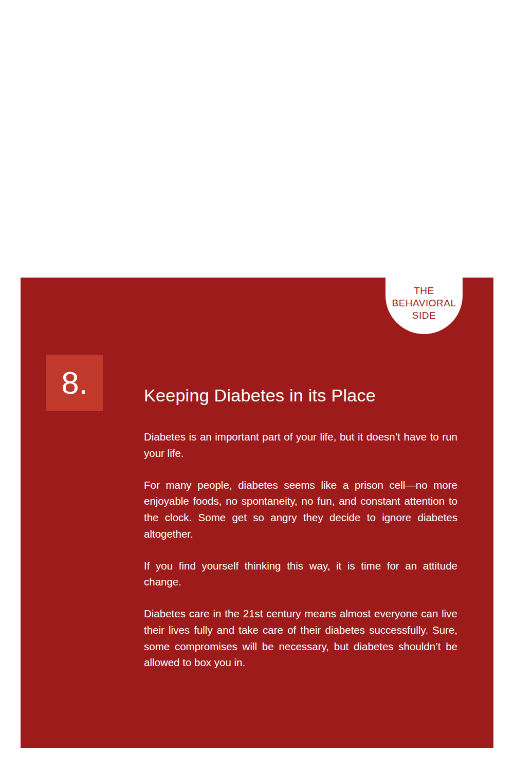THE
BEHAVIORAL
SIDE
8.
Keeping Diabetes in its Place
Diabetes is an important part of your life, but it doesn’t have to run your life.
For many people, diabetes seems like a prison cell—no more enjoyable foods, no spontaneity, no fun, and constant attention to the clock. Some get so angry they decide to ignore diabetes altogether.
If you find yourself thinking this way, it is time for an attitude change.
Diabetes care in the 21st century means almost everyone can live their lives fully and take care of their diabetes successfully. Sure, some compromises will be necessary, but diabetes shouldn’t be allowed to box you in.